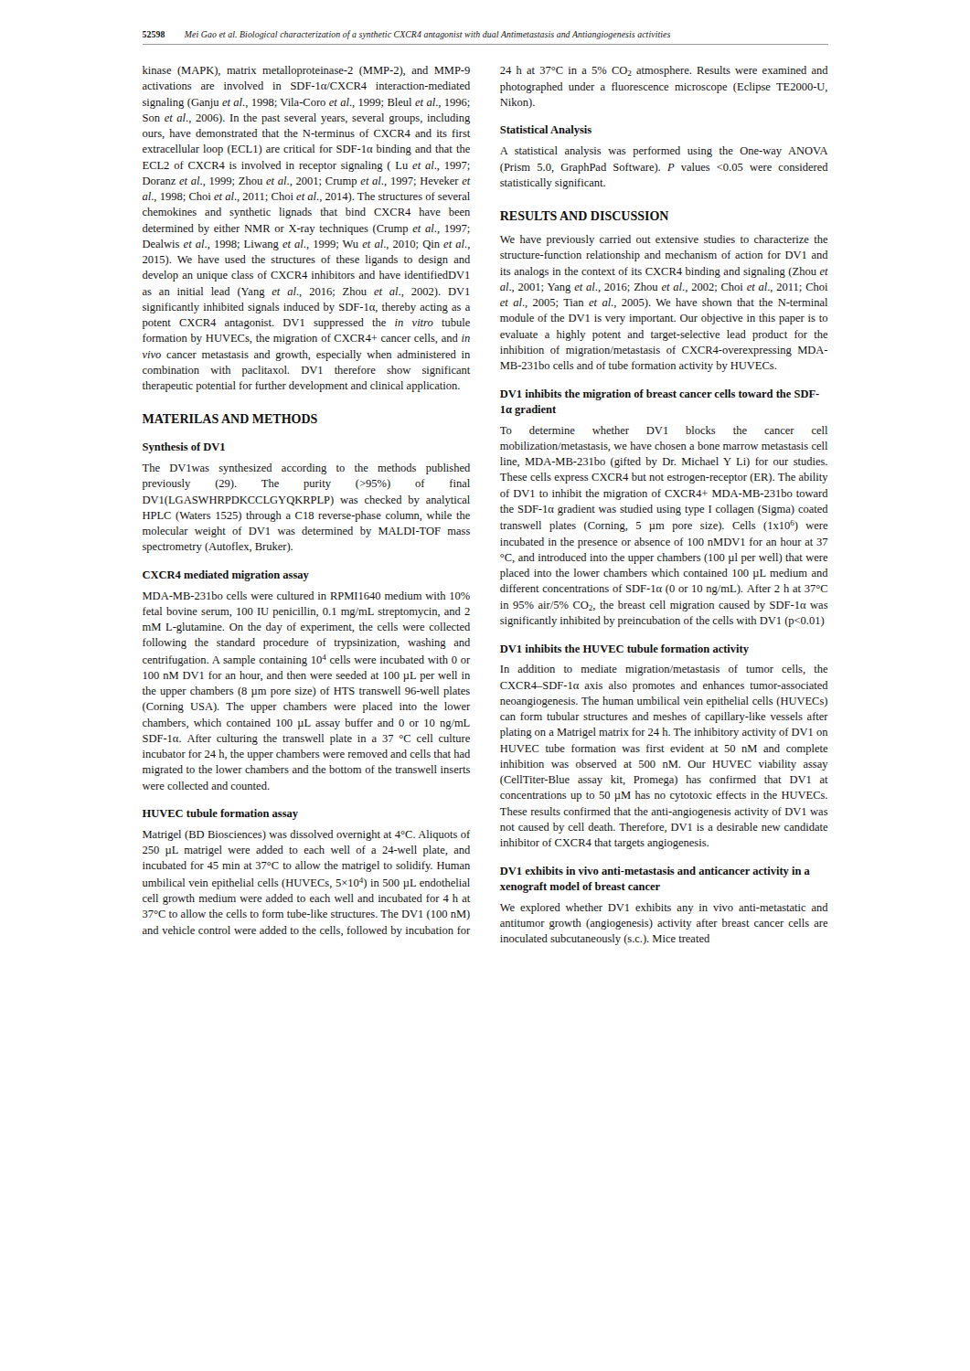52598 Mei Gao et al. Biological characterization of a synthetic CXCR4 antagonist with dual Antimetastasis and Antiangiogenesis activities
kinase (MAPK), matrix metalloproteinase-2 (MMP-2), and MMP-9 activations are involved in SDF-1α/CXCR4 interaction-mediated signaling (Ganju et al., 1998; Vila-Coro et al., 1999; Bleul et al., 1996; Son et al., 2006). In the past several years, several groups, including ours, have demonstrated that the N-terminus of CXCR4 and its first extracellular loop (ECL1) are critical for SDF-1α binding and that the ECL2 of CXCR4 is involved in receptor signaling ( Lu et al., 1997; Doranz et al., 1999; Zhou et al., 2001; Crump et al., 1997; Heveker et al., 1998; Choi et al., 2011; Choi et al., 2014). The structures of several chemokines and synthetic lignads that bind CXCR4 have been determined by either NMR or X-ray techniques (Crump et al., 1997; Dealwis et al., 1998; Liwang et al., 1999; Wu et al., 2010; Qin et al., 2015). We have used the structures of these ligands to design and develop an unique class of CXCR4 inhibitors and have identifiedDV1 as an initial lead (Yang et al., 2016; Zhou et al., 2002). DV1 significantly inhibited signals induced by SDF-1α, thereby acting as a potent CXCR4 antagonist. DV1 suppressed the in vitro tubule formation by HUVECs, the migration of CXCR4+ cancer cells, and in vivo cancer metastasis and growth, especially when administered in combination with paclitaxol. DV1 therefore show significant therapeutic potential for further development and clinical application.
MATERILAS AND METHODS
Synthesis of DV1
The DV1was synthesized according to the methods published previously (29). The purity (>95%) of final DV1(LGASWHRPDKCCLGYQKRPLP) was checked by analytical HPLC (Waters 1525) through a C18 reverse-phase column, while the molecular weight of DV1 was determined by MALDI-TOF mass spectrometry (Autoflex, Bruker).
CXCR4 mediated migration assay
MDA-MB-231bo cells were cultured in RPMI1640 medium with 10% fetal bovine serum, 100 IU penicillin, 0.1 mg/mL streptomycin, and 2 mM L-glutamine. On the day of experiment, the cells were collected following the standard procedure of trypsinization, washing and centrifugation. A sample containing 104 cells were incubated with 0 or 100 nM DV1 for an hour, and then were seeded at 100 µL per well in the upper chambers (8 µm pore size) of HTS transwell 96-well plates (Corning USA). The upper chambers were placed into the lower chambers, which contained 100 µL assay buffer and 0 or 10 ng/mL SDF-1α. After culturing the transwell plate in a 37 °C cell culture incubator for 24 h, the upper chambers were removed and cells that had migrated to the lower chambers and the bottom of the transwell inserts were collected and counted.
HUVEC tubule formation assay
Matrigel (BD Biosciences) was dissolved overnight at 4°C. Aliquots of 250 µL matrigel were added to each well of a 24-well plate, and incubated for 45 min at 37°C to allow the matrigel to solidify. Human umbilical vein epithelial cells (HUVECs, 5×104) in 500 µL endothelial cell growth medium were added to each well and incubated for 4 h at 37°C to allow the cells to form tube-like structures. The DV1 (100 nM) and vehicle control were added to the cells, followed by incubation for 24 h at 37°C in a 5% CO2 atmosphere. Results were examined and photographed under a fluorescence microscope (Eclipse TE2000-U, Nikon).
Statistical Analysis
A statistical analysis was performed using the One-way ANOVA (Prism 5.0, GraphPad Software). P values <0.05 were considered statistically significant.
RESULTS AND DISCUSSION
We have previously carried out extensive studies to characterize the structure-function relationship and mechanism of action for DV1 and its analogs in the context of its CXCR4 binding and signaling (Zhou et al., 2001; Yang et al., 2016; Zhou et al., 2002; Choi et al., 2011; Choi et al., 2005; Tian et al., 2005). We have shown that the N-terminal module of the DV1 is very important. Our objective in this paper is to evaluate a highly potent and target-selective lead product for the inhibition of migration/metastasis of CXCR4-overexpressing MDA-MB-231bo cells and of tube formation activity by HUVECs.
DV1 inhibits the migration of breast cancer cells toward the SDF-1α gradient
To determine whether DV1 blocks the cancer cell mobilization/metastasis, we have chosen a bone marrow metastasis cell line, MDA-MB-231bo (gifted by Dr. Michael Y Li) for our studies. These cells express CXCR4 but not estrogen-receptor (ER). The ability of DV1 to inhibit the migration of CXCR4+ MDA-MB-231bo toward the SDF-1α gradient was studied using type I collagen (Sigma) coated transwell plates (Corning, 5 µm pore size). Cells (1x106) were incubated in the presence or absence of 100 nMDV1 for an hour at 37 °C, and introduced into the upper chambers (100 µl per well) that were placed into the lower chambers which contained 100 µL medium and different concentrations of SDF-1α (0 or 10 ng/mL). After 2 h at 37°C in 95% air/5% CO2, the breast cell migration caused by SDF-1α was significantly inhibited by preincubation of the cells with DV1 (p<0.01)
DV1 inhibits the HUVEC tubule formation activity
In addition to mediate migration/metastasis of tumor cells, the CXCR4–SDF-1α axis also promotes and enhances tumor-associated neoangiogenesis. The human umbilical vein epithelial cells (HUVECs) can form tubular structures and meshes of capillary-like vessels after plating on a Matrigel matrix for 24 h. The inhibitory activity of DV1 on HUVEC tube formation was first evident at 50 nM and complete inhibition was observed at 500 nM. Our HUVEC viability assay (CellTiter-Blue assay kit, Promega) has confirmed that DV1 at concentrations up to 50 µM has no cytotoxic effects in the HUVECs. These results confirmed that the anti-angiogenesis activity of DV1 was not caused by cell death. Therefore, DV1 is a desirable new candidate inhibitor of CXCR4 that targets angiogenesis.
DV1 exhibits in vivo anti-metastasis and anticancer activity in a xenograft model of breast cancer
We explored whether DV1 exhibits any in vivo anti-metastatic and antitumor growth (angiogenesis) activity after breast cancer cells are inoculated subcutaneously (s.c.). Mice treated